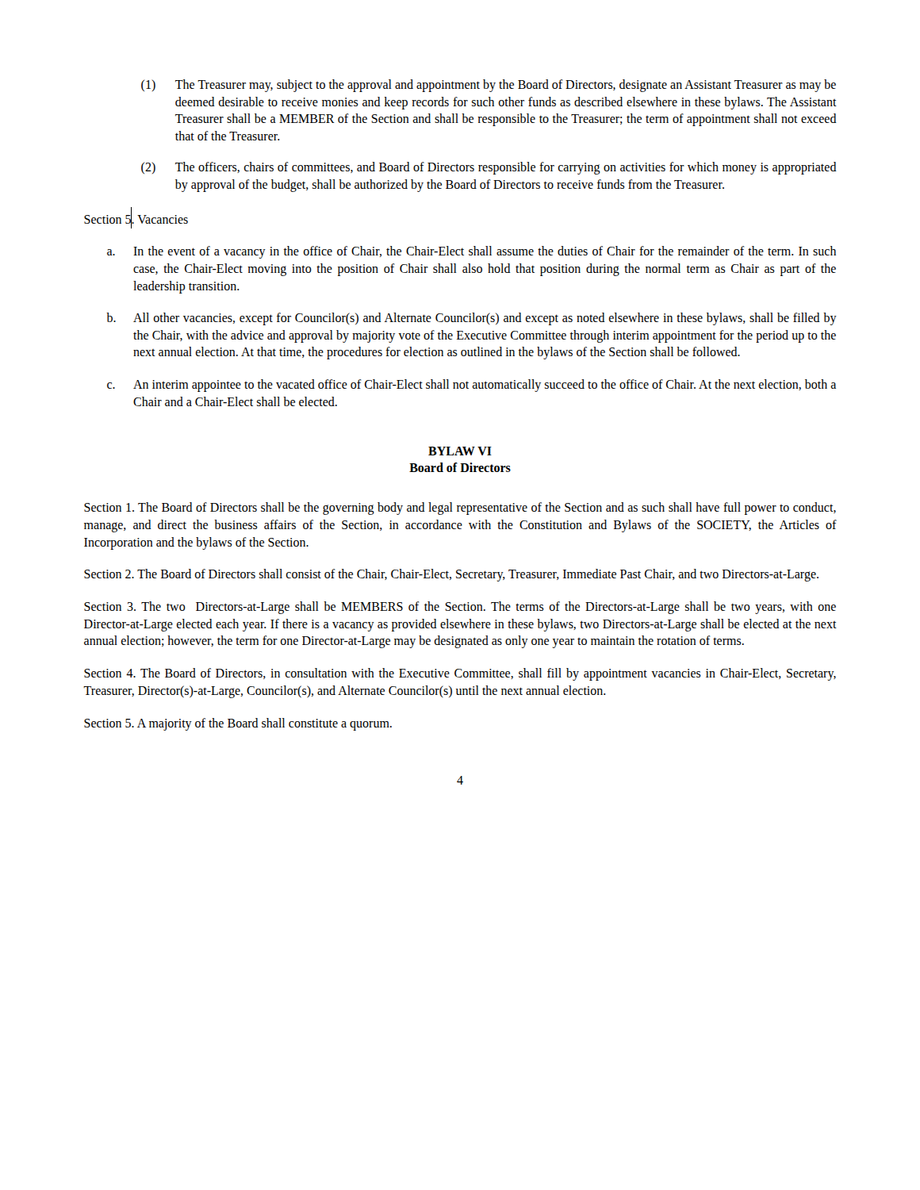(1)
The Treasurer may, subject to the approval and appointment by the Board of Directors, designate an Assistant Treasurer as may be deemed desirable to receive monies and keep records for such other funds as described elsewhere in these bylaws. The Assistant Treasurer shall be a MEMBER of the Section and shall be responsible to the Treasurer; the term of appointment shall not exceed that of the Treasurer.
(2)
The officers, chairs of committees, and Board of Directors responsible for carrying on activities for which money is appropriated by approval of the budget, shall be authorized by the Board of Directors to receive funds from the Treasurer.
Section 5. Vacancies
a.
In the event of a vacancy in the office of Chair, the Chair-Elect shall assume the duties of Chair for the remainder of the term. In such case, the Chair-Elect moving into the position of Chair shall also hold that position during the normal term as Chair as part of the leadership transition.
b.
All other vacancies, except for Councilor(s) and Alternate Councilor(s) and except as noted elsewhere in these bylaws, shall be filled by the Chair, with the advice and approval by majority vote of the Executive Committee through interim appointment for the period up to the next annual election. At that time, the procedures for election as outlined in the bylaws of the Section shall be followed.
c.
An interim appointee to the vacated office of Chair-Elect shall not automatically succeed to the office of Chair. At the next election, both a Chair and a Chair-Elect shall be elected.
BYLAW VI
Board of Directors
Section 1. The Board of Directors shall be the governing body and legal representative of the Section and as such shall have full power to conduct, manage, and direct the business affairs of the Section, in accordance with the Constitution and Bylaws of the SOCIETY, the Articles of Incorporation and the bylaws of the Section.
Section 2. The Board of Directors shall consist of the Chair, Chair-Elect, Secretary, Treasurer, Immediate Past Chair, and two Directors-at-Large.
Section 3. The two Directors-at-Large shall be MEMBERS of the Section. The terms of the Directors-at-Large shall be two years, with one Director-at-Large elected each year. If there is a vacancy as provided elsewhere in these bylaws, two Directors-at-Large shall be elected at the next annual election; however, the term for one Director-at-Large may be designated as only one year to maintain the rotation of terms.
Section 4. The Board of Directors, in consultation with the Executive Committee, shall fill by appointment vacancies in Chair-Elect, Secretary, Treasurer, Director(s)-at-Large, Councilor(s), and Alternate Councilor(s) until the next annual election.
Section 5. A majority of the Board shall constitute a quorum.
4